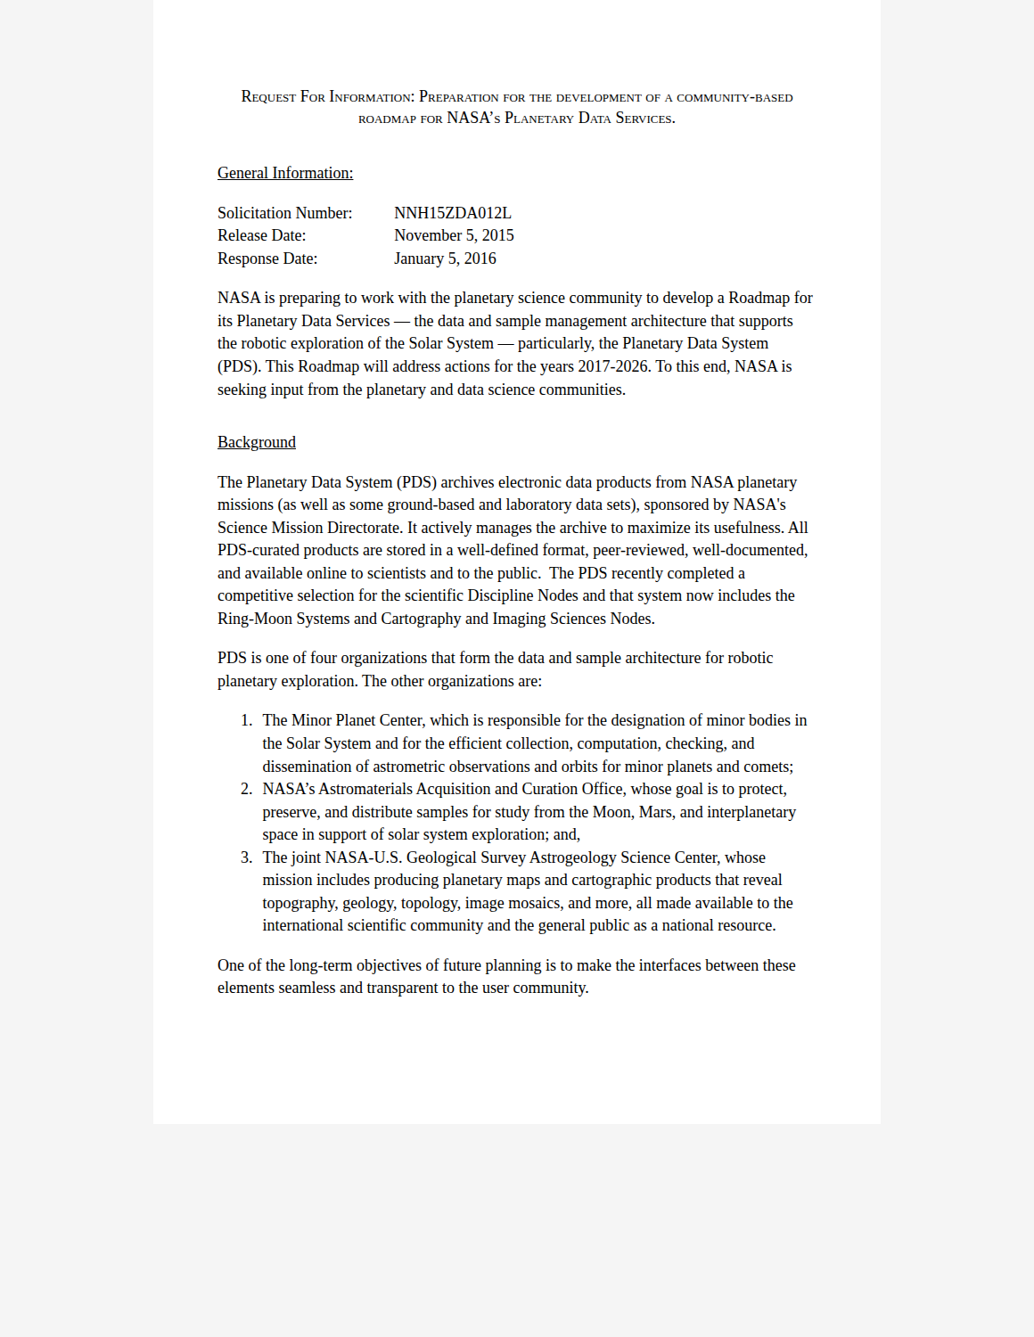Request For Information: Preparation for the development of a community-based roadmap for NASA’s Planetary Data Services.
General Information:
| Solicitation Number: | NNH15ZDA012L |
| Release Date: | November 5, 2015 |
| Response Date: | January 5, 2016 |
NASA is preparing to work with the planetary science community to develop a Roadmap for its Planetary Data Services — the data and sample management architecture that supports the robotic exploration of the Solar System — particularly, the Planetary Data System (PDS). This Roadmap will address actions for the years 2017-2026. To this end, NASA is seeking input from the planetary and data science communities.
Background
The Planetary Data System (PDS) archives electronic data products from NASA planetary missions (as well as some ground-based and laboratory data sets), sponsored by NASA's Science Mission Directorate. It actively manages the archive to maximize its usefulness. All PDS-curated products are stored in a well-defined format, peer-reviewed, well-documented, and available online to scientists and to the public. The PDS recently completed a competitive selection for the scientific Discipline Nodes and that system now includes the Ring-Moon Systems and Cartography and Imaging Sciences Nodes.
PDS is one of four organizations that form the data and sample architecture for robotic planetary exploration. The other organizations are:
The Minor Planet Center, which is responsible for the designation of minor bodies in the Solar System and for the efficient collection, computation, checking, and dissemination of astrometric observations and orbits for minor planets and comets;
NASA’s Astromaterials Acquisition and Curation Office, whose goal is to protect, preserve, and distribute samples for study from the Moon, Mars, and interplanetary space in support of solar system exploration; and,
The joint NASA-U.S. Geological Survey Astrogeology Science Center, whose mission includes producing planetary maps and cartographic products that reveal topography, geology, topology, image mosaics, and more, all made available to the international scientific community and the general public as a national resource.
One of the long-term objectives of future planning is to make the interfaces between these elements seamless and transparent to the user community.